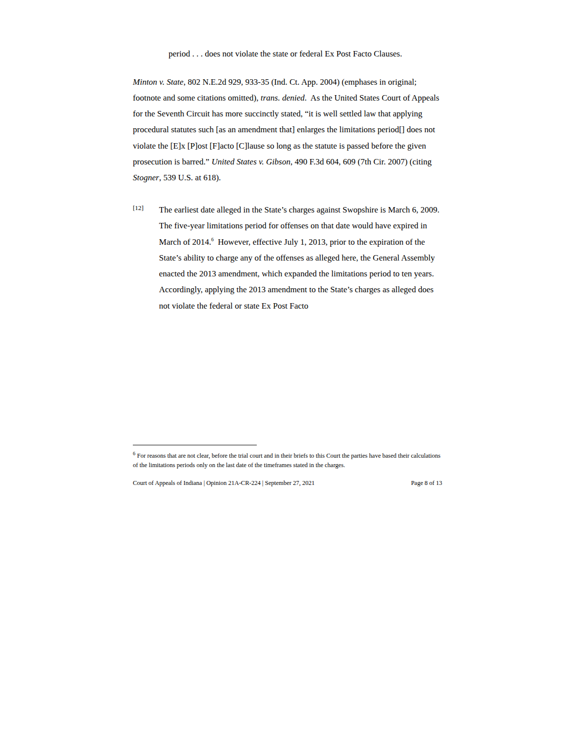period . . . does not violate the state or federal Ex Post Facto Clauses.
Minton v. State, 802 N.E.2d 929, 933-35 (Ind. Ct. App. 2004) (emphases in original; footnote and some citations omitted), trans. denied. As the United States Court of Appeals for the Seventh Circuit has more succinctly stated, “it is well settled law that applying procedural statutes such [as an amendment that] enlarges the limitations period[] does not violate the [E]x [P]ost [F]acto [C]lause so long as the statute is passed before the given prosecution is barred.” United States v. Gibson, 490 F.3d 604, 609 (7th Cir. 2007) (citing Stogner, 539 U.S. at 618).
[12]
The earliest date alleged in the State’s charges against Swopshire is March 6, 2009. The five-year limitations period for offenses on that date would have expired in March of 2014.6 However, effective July 1, 2013, prior to the expiration of the State’s ability to charge any of the offenses as alleged here, the General Assembly enacted the 2013 amendment, which expanded the limitations period to ten years. Accordingly, applying the 2013 amendment to the State’s charges as alleged does not violate the federal or state Ex Post Facto
6For reasons that are not clear, before the trial court and in their briefs to this Court the parties have based their calculations of the limitations periods only on the last date of the timeframes stated in the charges.
Court of Appeals of Indiana | Opinion 21A-CR-224 | September 27, 2021
Page 8 of 13